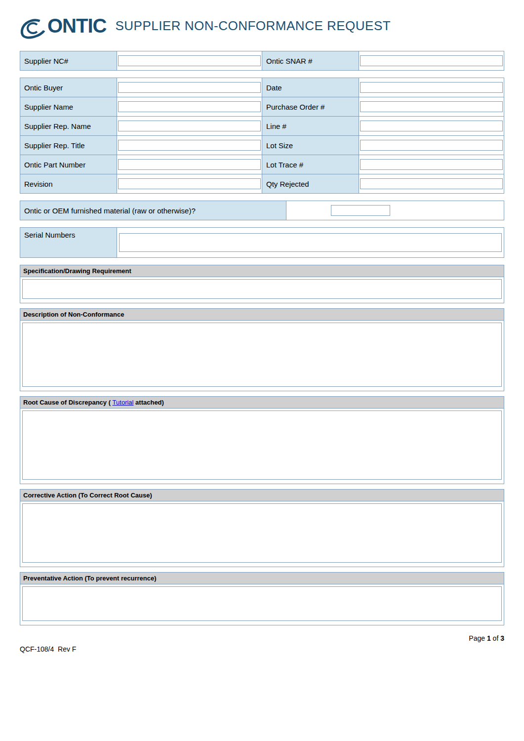ONTIC
SUPPLIER NON-CONFORMANCE REQUEST
| Supplier NC# | | Ontic SNAR # | |
| Ontic Buyer | | Date | |
| Supplier Name | | Purchase Order # | |
| Supplier Rep. Name | | Line # | |
| Supplier Rep. Title | | Lot Size | |
| Ontic Part Number | | Lot Trace # | |
| Revision | | Qty Rejected | |
| Ontic or OEM furnished material (raw or otherwise)? | |
| Serial Numbers | |
Specification/Drawing Requirement
Description of Non-Conformance
Root Cause of Discrepancy ( Tutorial attached)
Corrective Action (To Correct Root Cause)
Preventative Action (To prevent recurrence)
Page 1 of 3
QCF-108/4 Rev F